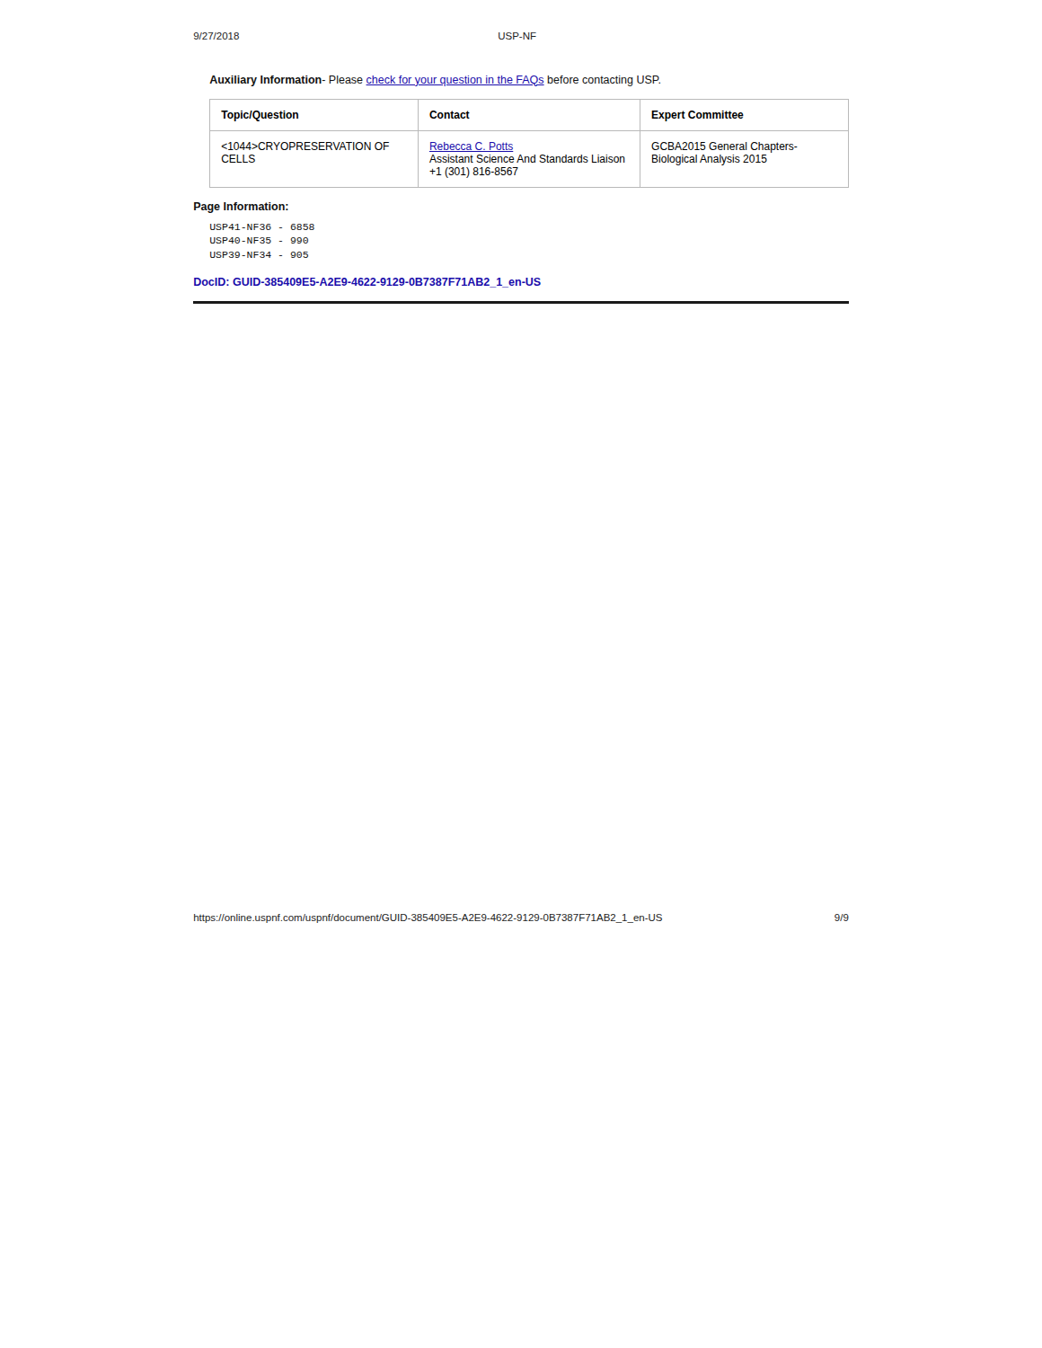9/27/2018
USP-NF
Auxiliary Information- Please check for your question in the FAQs before contacting USP.
| Topic/Question | Contact | Expert Committee |
| --- | --- | --- |
| <1044>CRYOPRESERVATION OF CELLS | Rebecca C. Potts Assistant Science And Standards Liaison +1 (301) 816-8567 | GCBA2015 General Chapters-Biological Analysis 2015 |
Page Information:
USP41-NF36 - 6858
USP40-NF35 - 990
USP39-NF34 - 905
DocID: GUID-385409E5-A2E9-4622-9129-0B7387F71AB2_1_en-US
https://online.uspnf.com/uspnf/document/GUID-385409E5-A2E9-4622-9129-0B7387F71AB2_1_en-US
9/9